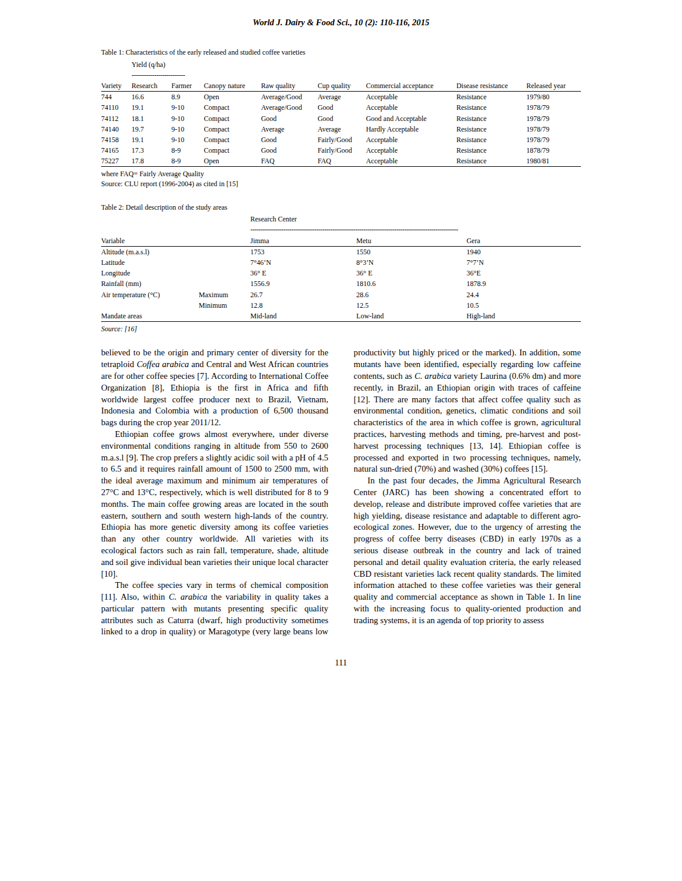World J. Dairy & Food Sci., 10 (2): 110-116, 2015
Table 1: Characteristics of the early released and studied coffee varieties
| | Yield (q/ha) | |
| | -------------------------- | |
| Variety | Research | Farmer | Canopy nature | Raw quality | Cup quality | Commercial acceptance | Disease resistance | Released year |
| 744 | 16.6 | 8.9 | Open | Average/Good | Average | Acceptable | Resistance | 1979/80 |
| 74110 | 19.1 | 9-10 | Compact | Average/Good | Good | Acceptable | Resistance | 1978/79 |
| 74112 | 18.1 | 9-10 | Compact | Good | Good | Good and Acceptable | Resistance | 1978/79 |
| 74140 | 19.7 | 9-10 | Compact | Average | Average | Hardly Acceptable | Resistance | 1978/79 |
| 74158 | 19.1 | 9-10 | Compact | Good | Fairly/Good | Acceptable | Resistance | 1978/79 |
| 74165 | 17.3 | 8-9 | Compact | Good | Fairly/Good | Acceptable | Resistance | 1878/79 |
| 75227 | 17.8 | 8-9 | Open | FAQ | FAQ | Acceptable | Resistance | 1980/81 |
where FAQ= Fairly Average Quality
Source: CLU report (1996-2004) as cited in [15]
Table 2: Detail description of the study areas
| | Research Center |
| | ----------------------------------------------------------------------------------------------------- |
| Variable | | Jimma | Metu | Gera |
| Altitude (m.a.s.l) | | 1753 | 1550 | 1940 |
| Latitude | | 7°46’N | 8°3’N | 7°7’N |
| Longitude | | 36° E | 36° E | 36°E |
| Rainfall (mm) | | 1556.9 | 1810.6 | 1878.9 |
| Air temperature (°C) | Maximum | 26.7 | 28.6 | 24.4 |
| | Minimum | 12.8 | 12.5 | 10.5 |
| Mandate areas | | Mid-land | Low-land | High-land |
Source: [16]
believed to be the origin and primary center of diversity for the tetraploid Coffea arabica and Central and West African countries are for other coffee species [7]. According to International Coffee Organization [8], Ethiopia is the first in Africa and fifth worldwide largest coffee producer next to Brazil, Vietnam, Indonesia and Colombia with a production of 6,500 thousand bags during the crop year 2011/12.
Ethiopian coffee grows almost everywhere, under diverse environmental conditions ranging in altitude from 550 to 2600 m.a.s.l [9]. The crop prefers a slightly acidic soil with a pH of 4.5 to 6.5 and it requires rainfall amount of 1500 to 2500 mm, with the ideal average maximum and minimum air temperatures of 27°C and 13°C, respectively, which is well distributed for 8 to 9 months. The main coffee growing areas are located in the south eastern, southern and south western high-lands of the country. Ethiopia has more genetic diversity among its coffee varieties than any other country worldwide. All varieties with its ecological factors such as rain fall, temperature, shade, altitude and soil give individual bean varieties their unique local character [10].
The coffee species vary in terms of chemical composition [11]. Also, within C. arabica the variability in quality takes a particular pattern with mutants presenting specific quality attributes such as Caturra (dwarf, high productivity sometimes linked to a drop in quality) or Maragotype (very large beans low productivity but highly priced or the marked). In addition, some mutants have been identified, especially regarding low caffeine contents, such as C. arabica variety Laurina (0.6% dm) and more recently, in Brazil, an Ethiopian origin with traces of caffeine [12]. There are many factors that affect coffee quality such as environmental condition, genetics, climatic conditions and soil characteristics of the area in which coffee is grown, agricultural practices, harvesting methods and timing, pre-harvest and post-harvest processing techniques [13, 14]. Ethiopian coffee is processed and exported in two processing techniques, namely, natural sun-dried (70%) and washed (30%) coffees [15].
In the past four decades, the Jimma Agricultural Research Center (JARC) has been showing a concentrated effort to develop, release and distribute improved coffee varieties that are high yielding, disease resistance and adaptable to different agro-ecological zones. However, due to the urgency of arresting the progress of coffee berry diseases (CBD) in early 1970s as a serious disease outbreak in the country and lack of trained personal and detail quality evaluation criteria, the early released CBD resistant varieties lack recent quality standards. The limited information attached to these coffee varieties was their general quality and commercial acceptance as shown in Table 1. In line with the increasing focus to quality-oriented production and trading systems, it is an agenda of top priority to assess
111